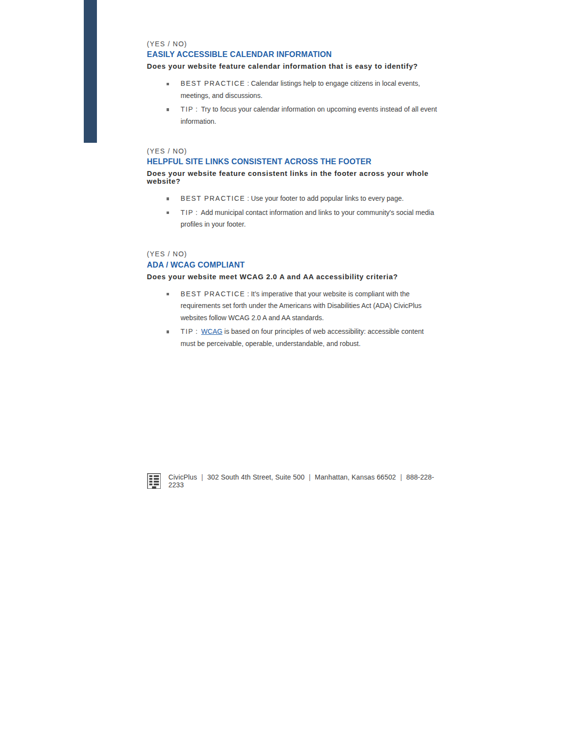(YES / NO)
Easily Accessible Calendar Information
Does your website feature calendar information that is easy to identify?
BEST PRACTICE : Calendar listings help to engage citizens in local events, meetings, and discussions.
TIP : Try to focus your calendar information on upcoming events instead of all event information.
(YES / NO)
Helpful Site Links Consistent Across the Footer
Does your website feature consistent links in the footer across your whole website?
BEST PRACTICE : Use your footer to add popular links to every page.
TIP : Add municipal contact information and links to your community's social media profiles in your footer.
(YES / NO)
ADA / WCAG Compliant
Does your website meet WCAG 2.0 A and AA accessibility criteria?
BEST PRACTICE : It’s imperative that your website is compliant with the requirements set forth under the Americans with Disabilities Act (ADA) CivicPlus websites follow WCAG 2.0 A and AA standards.
TIP : WCAG is based on four principles of web accessibility: accessible content must be perceivable, operable, understandable, and robust.
CivicPlus|302 South 4th Street, Suite 500|Manhattan, Kansas 66502|888-228-2233